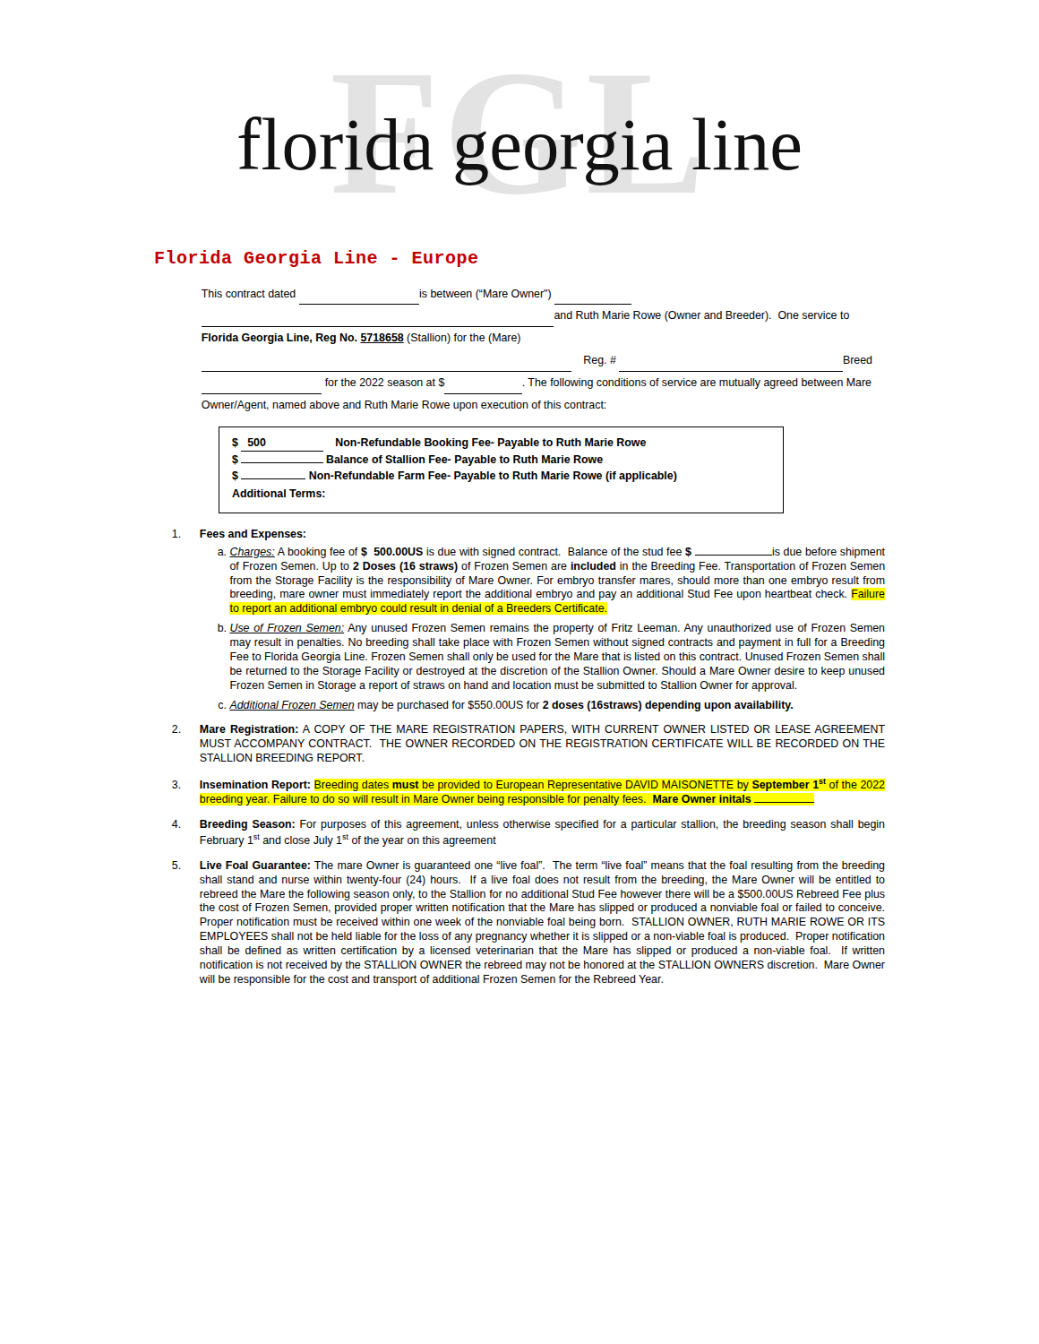FGL
florida georgia line
Florida Georgia Line - Europe
This contract dated is between (“Mare Owner") and Ruth Marie Rowe (Owner and Breeder). One service to Florida Georgia Line, Reg No. 5718658 (Stallion) for the (Mare) Reg. # Breed for the 2022 season at $ . The following conditions of service are mutually agreed between Mare Owner/Agent, named above and Ruth Marie Rowe upon execution of this contract:
$ 500 Non-Refundable Booking Fee- Payable to Ruth Marie Rowe
$ Balance of Stallion Fee- Payable to Ruth Marie Rowe
$ Non-Refundable Farm Fee- Payable to Ruth Marie Rowe (if applicable)
Additional Terms:
Fees and Expenses:
Charges: A booking fee of $ 500.00US is due with signed contract. Balance of the stud fee $ is due before shipment of Frozen Semen. Up to 2 Doses (16 straws) of Frozen Semen are included in the Breeding Fee. Transportation of Frozen Semen from the Storage Facility is the responsibility of Mare Owner. For embryo transfer mares, should more than one embryo result from breeding, mare owner must immediately report the additional embryo and pay an additional Stud Fee upon heartbeat check. Failure to report an additional embryo could result in denial of a Breeders Certificate.
Use of Frozen Semen: Any unused Frozen Semen remains the property of Fritz Leeman. Any unauthorized use of Frozen Semen may result in penalties. No breeding shall take place with Frozen Semen without signed contracts and payment in full for a Breeding Fee to Florida Georgia Line. Frozen Semen shall only be used for the Mare that is listed on this contract. Unused Frozen Semen shall be returned to the Storage Facility or destroyed at the discretion of the Stallion Owner. Should a Mare Owner desire to keep unused Frozen Semen in Storage a report of straws on hand and location must be submitted to Stallion Owner for approval.
Additional Frozen Semen may be purchased for $550.00US for 2 doses (16straws) depending upon availability.
Mare Registration: A COPY OF THE MARE REGISTRATION PAPERS, WITH CURRENT OWNER LISTED OR LEASE AGREEMENT MUST ACCOMPANY CONTRACT. THE OWNER RECORDED ON THE REGISTRATION CERTIFICATE WILL BE RECORDED ON THE STALLION BREEDING REPORT.
Insemination Report: Breeding dates must be provided to European Representative DAVID MAISONETTE by September 1st of the 2022 breeding year. Failure to do so will result in Mare Owner being responsible for penalty fees. Mare Owner initals
Breeding Season: For purposes of this agreement, unless otherwise specified for a particular stallion, the breeding season shall begin February 1st and close July 1st of the year on this agreement
Live Foal Guarantee: The mare Owner is guaranteed one “live foal”. The term “live foal” means that the foal resulting from the breeding shall stand and nurse within twenty-four (24) hours. If a live foal does not result from the breeding, the Mare Owner will be entitled to rebreed the Mare the following season only, to the Stallion for no additional Stud Fee however there will be a $500.00US Rebreed Fee plus the cost of Frozen Semen, provided proper written notification that the Mare has slipped or produced a nonviable foal or failed to conceive. Proper notification must be received within one week of the nonviable foal being born. STALLION OWNER, RUTH MARIE ROWE OR ITS EMPLOYEES shall not be held liable for the loss of any pregnancy whether it is slipped or a non-viable foal is produced. Proper notification shall be defined as written certification by a licensed veterinarian that the Mare has slipped or produced a non-viable foal. If written notification is not received by the STALLION OWNER the rebreed may not be honored at the STALLION OWNERS discretion. Mare Owner will be responsible for the cost and transport of additional Frozen Semen for the Rebreed Year.